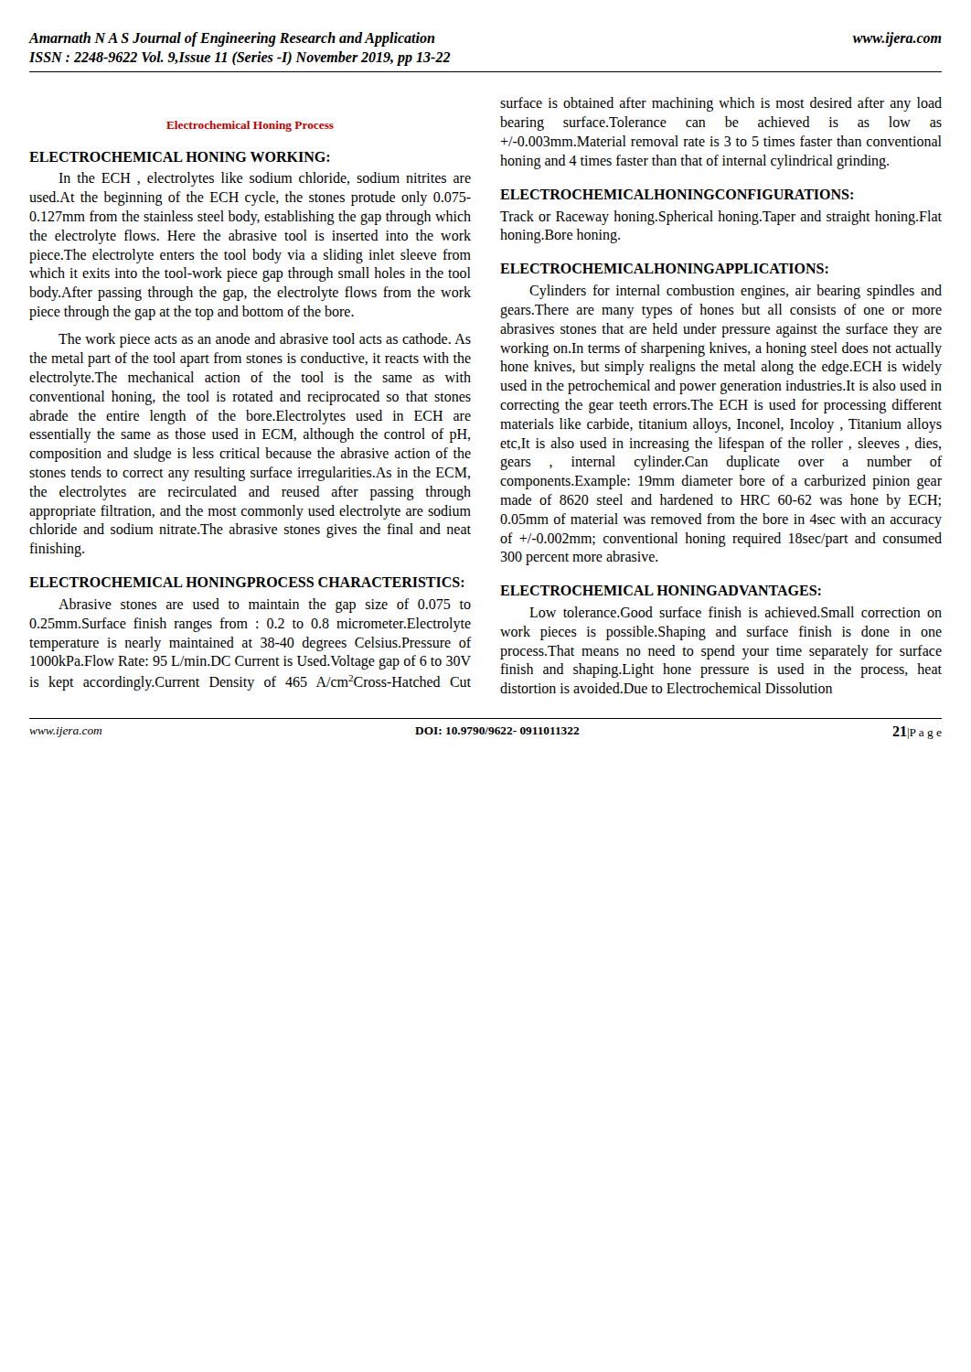Amarnath N A S Journal of Engineering Research and Application www.ijera.com
ISSN : 2248-9622 Vol. 9,Issue 11 (Series -I) November 2019, pp 13-22
Electrochemical Honing Process
Electrochemical Honing Working:
In the ECH , electrolytes like sodium chloride, sodium nitrites are used.At the beginning of the ECH cycle, the stones protude only 0.075-0.127mm from the stainless steel body, establishing the gap through which the electrolyte flows. Here the abrasive tool is inserted into the work piece.The electrolyte enters the tool body via a sliding inlet sleeve from which it exits into the tool-work piece gap through small holes in the tool body.After passing through the gap, the electrolyte flows from the work piece through the gap at the top and bottom of the bore.
The work piece acts as an anode and abrasive tool acts as cathode. As the metal part of the tool apart from stones is conductive, it reacts with the electrolyte.The mechanical action of the tool is the same as with conventional honing, the tool is rotated and reciprocated so that stones abrade the entire length of the bore.Electrolytes used in ECH are essentially the same as those used in ECM, although the control of pH, composition and sludge is less critical because the abrasive action of the stones tends to correct any resulting surface irregularities.As in the ECM, the electrolytes are recirculated and reused after passing through appropriate filtration, and the most commonly used electrolyte are sodium chloride and sodium nitrate.The abrasive stones gives the final and neat finishing.
Electrochemical HoningProcess Characteristics:
Abrasive stones are used to maintain the gap size of 0.075 to 0.25mm.Surface finish ranges from : 0.2 to 0.8 micrometer.Electrolyte temperature is nearly maintained at 38-40 degrees Celsius.Pressure of 1000kPa.Flow Rate: 95 L/min.DC Current is Used.Voltage gap of 6 to 30V is kept accordingly.Current Density of 465 A/cm2Cross-Hatched Cut surface is obtained after machining which is most desired after any load bearing surface.Tolerance can be achieved is as low as +/-0.003mm.Material removal rate is 3 to 5 times faster than conventional honing and 4 times faster than that of internal cylindrical grinding.
ElectrochemicalHoningConfigurations:
Track or Raceway honing.Spherical honing.Taper and straight honing.Flat honing.Bore honing.
ElectrochemicalHoningApplications:
Cylinders for internal combustion engines, air bearing spindles and gears.There are many types of hones but all consists of one or more abrasives stones that are held under pressure against the surface they are working on.In terms of sharpening knives, a honing steel does not actually hone knives, but simply realigns the metal along the edge.ECH is widely used in the petrochemical and power generation industries.It is also used in correcting the gear teeth errors.The ECH is used for processing different materials like carbide, titanium alloys, Inconel, Incoloy , Titanium alloys etc,It is also used in increasing the lifespan of the roller , sleeves , dies, gears , internal cylinder.Can duplicate over a number of components.Example: 19mm diameter bore of a carburized pinion gear made of 8620 steel and hardened to HRC 60-62 was hone by ECH; 0.05mm of material was removed from the bore in 4sec with an accuracy of +/-0.002mm; conventional honing required 18sec/part and consumed 300 percent more abrasive.
Electrochemical HoningAdvantages:
Low tolerance.Good surface finish is achieved.Small correction on work pieces is possible.Shaping and surface finish is done in one process.That means no need to spend your time separately for surface finish and shaping.Light hone pressure is used in the process, heat distortion is avoided.Due to Electrochemical Dissolution
www.ijera.com DOI: 10.9790/9622- 0911011322 21|P a g e